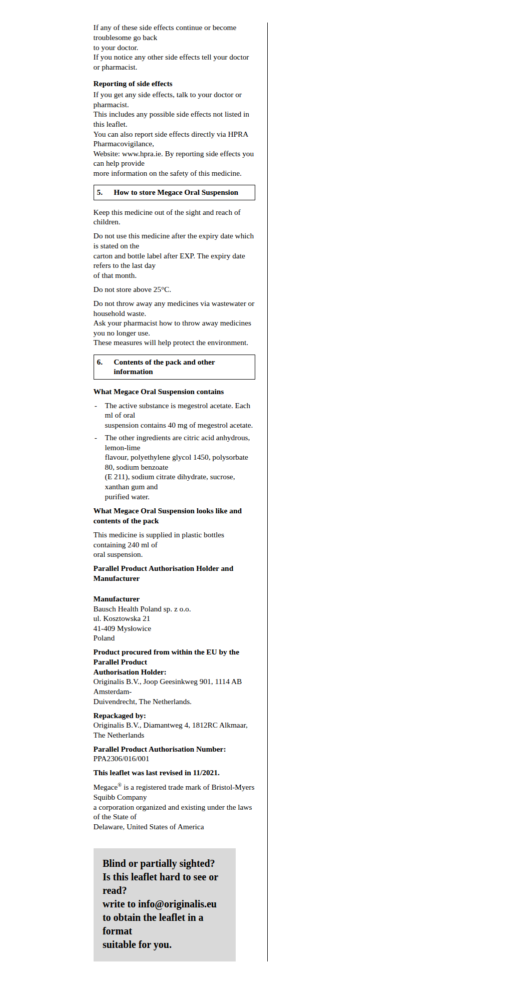If any of these side effects continue or become troublesome go back
to your doctor.
If you notice any other side effects tell your doctor or pharmacist.
Reporting of side effects
If you get any side effects, talk to your doctor or pharmacist.
This includes any possible side effects not listed in this leaflet.
You can also report side effects directly via HPRA Pharmacovigilance,
Website: www.hpra.ie. By reporting side effects you can help provide
more information on the safety of this medicine.
5. How to store Megace Oral Suspension
Keep this medicine out of the sight and reach of children.
Do not use this medicine after the expiry date which is stated on the
carton and bottle label after EXP. The expiry date refers to the last day
of that month.
Do not store above 25°C.
Do not throw away any medicines via wastewater or household waste.
Ask your pharmacist how to throw away medicines you no longer use.
These measures will help protect the environment.
6. Contents of the pack and other information
What Megace Oral Suspension contains
The active substance is megestrol acetate. Each ml of oral
suspension contains 40 mg of megestrol acetate.
The other ingredients are citric acid anhydrous, lemon-lime
flavour, polyethylene glycol 1450, polysorbate 80, sodium benzoate
(E 211), sodium citrate dihydrate, sucrose, xanthan gum and
purified water.
What Megace Oral Suspension looks like and contents of the pack
This medicine is supplied in plastic bottles containing 240 ml of
oral suspension.
Parallel Product Authorisation Holder and Manufacturer
Manufacturer
Bausch Health Poland sp. z o.o.
ul. Kosztowska 21
41-409 Mysłowice
Poland
Product procured from within the EU by the Parallel Product
Authorisation Holder:
Originalis B.V., Joop Geesinkweg 901, 1114 AB Amsterdam-
Duivendrecht, The Netherlands.
Repackaged by:
Originalis B.V., Diamantweg 4, 1812RC Alkmaar, The Netherlands
Parallel Product Authorisation Number:
PPA2306/016/001
This leaflet was last revised in 11/2021.
Megace® is a registered trade mark of Bristol-Myers Squibb Company
a corporation organized and existing under the laws of the State of
Delaware, United States of America
Blind or partially sighted?
Is this leaflet hard to see or read?
write to info@originalis.eu
to obtain the leaflet in a format
suitable for you.